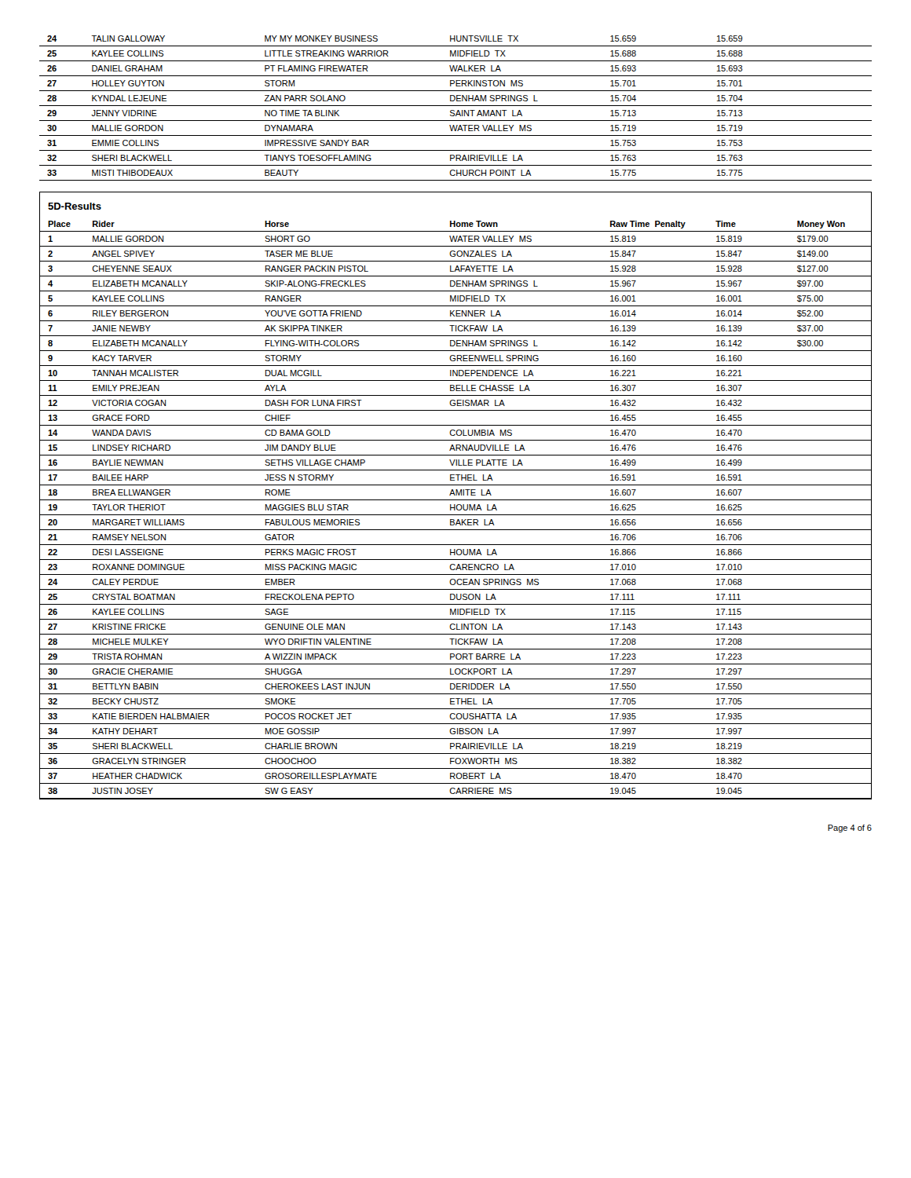| 24 | TALIN GALLOWAY | MY MY MONKEY BUSINESS | HUNTSVILLE TX | 15.659 | 15.659 | |
| 25 | KAYLEE COLLINS | LITTLE STREAKING WARRIOR | MIDFIELD TX | 15.688 | 15.688 | |
| 26 | DANIEL GRAHAM | PT FLAMING FIREWATER | WALKER LA | 15.693 | 15.693 | |
| 27 | HOLLEY GUYTON | STORM | PERKINSTON MS | 15.701 | 15.701 | |
| 28 | KYNDAL LEJEUNE | ZAN PARR SOLANO | DENHAM SPRINGS L | 15.704 | 15.704 | |
| 29 | JENNY VIDRINE | NO TIME TA BLINK | SAINT AMANT LA | 15.713 | 15.713 | |
| 30 | MALLIE GORDON | DYNAMARA | WATER VALLEY MS | 15.719 | 15.719 | |
| 31 | EMMIE COLLINS | IMPRESSIVE SANDY BAR | | 15.753 | 15.753 | |
| 32 | SHERI BLACKWELL | TIANYS TOESOFFLAMING | PRAIRIEVILLE LA | 15.763 | 15.763 | |
| 33 | MISTI THIBODEAUX | BEAUTY | CHURCH POINT LA | 15.775 | 15.775 | |
5D-Results
| Place | Rider | Horse | Home Town | Raw Time Penalty | Time | Money Won |
| --- | --- | --- | --- | --- | --- | --- |
| 1 | MALLIE GORDON | SHORT GO | WATER VALLEY MS | 15.819 | 15.819 | $179.00 |
| 2 | ANGEL SPIVEY | TASER ME BLUE | GONZALES LA | 15.847 | 15.847 | $149.00 |
| 3 | CHEYENNE SEAUX | RANGER PACKIN PISTOL | LAFAYETTE LA | 15.928 | 15.928 | $127.00 |
| 4 | ELIZABETH MCANALLY | SKIP-ALONG-FRECKLES | DENHAM SPRINGS L | 15.967 | 15.967 | $97.00 |
| 5 | KAYLEE COLLINS | RANGER | MIDFIELD TX | 16.001 | 16.001 | $75.00 |
| 6 | RILEY BERGERON | YOU'VE GOTTA FRIEND | KENNER LA | 16.014 | 16.014 | $52.00 |
| 7 | JANIE NEWBY | AK SKIPPA TINKER | TICKFAW LA | 16.139 | 16.139 | $37.00 |
| 8 | ELIZABETH MCANALLY | FLYING-WITH-COLORS | DENHAM SPRINGS L | 16.142 | 16.142 | $30.00 |
| 9 | KACY TARVER | STORMY | GREENWELL SPRING | 16.160 | 16.160 | |
| 10 | TANNAH MCALISTER | DUAL MCGILL | INDEPENDENCE LA | 16.221 | 16.221 | |
| 11 | EMILY PREJEAN | AYLA | BELLE CHASSE LA | 16.307 | 16.307 | |
| 12 | VICTORIA COGAN | DASH FOR LUNA FIRST | GEISMAR LA | 16.432 | 16.432 | |
| 13 | GRACE FORD | CHIEF | | 16.455 | 16.455 | |
| 14 | WANDA DAVIS | CD BAMA GOLD | COLUMBIA MS | 16.470 | 16.470 | |
| 15 | LINDSEY RICHARD | JIM DANDY BLUE | ARNAUDVILLE LA | 16.476 | 16.476 | |
| 16 | BAYLIE NEWMAN | SETHS VILLAGE CHAMP | VILLE PLATTE LA | 16.499 | 16.499 | |
| 17 | BAILEE HARP | JESS N STORMY | ETHEL LA | 16.591 | 16.591 | |
| 18 | BREA ELLWANGER | ROME | AMITE LA | 16.607 | 16.607 | |
| 19 | TAYLOR THERIOT | MAGGIES BLU STAR | HOUMA LA | 16.625 | 16.625 | |
| 20 | MARGARET WILLIAMS | FABULOUS MEMORIES | BAKER LA | 16.656 | 16.656 | |
| 21 | RAMSEY NELSON | GATOR | | 16.706 | 16.706 | |
| 22 | DESI LASSEIGNE | PERKS MAGIC FROST | HOUMA LA | 16.866 | 16.866 | |
| 23 | ROXANNE DOMINGUE | MISS PACKING MAGIC | CARENCRO LA | 17.010 | 17.010 | |
| 24 | CALEY PERDUE | EMBER | OCEAN SPRINGS MS | 17.068 | 17.068 | |
| 25 | CRYSTAL BOATMAN | FRECKOLENA PEPTO | DUSON LA | 17.111 | 17.111 | |
| 26 | KAYLEE COLLINS | SAGE | MIDFIELD TX | 17.115 | 17.115 | |
| 27 | KRISTINE FRICKE | GENUINE OLE MAN | CLINTON LA | 17.143 | 17.143 | |
| 28 | MICHELE MULKEY | WYO DRIFTIN VALENTINE | TICKFAW LA | 17.208 | 17.208 | |
| 29 | TRISTA ROHMAN | A WIZZIN IMPACK | PORT BARRE LA | 17.223 | 17.223 | |
| 30 | GRACIE CHERAMIE | SHUGGA | LOCKPORT LA | 17.297 | 17.297 | |
| 31 | BETTLYN BABIN | CHEROKEES LAST INJUN | DERIDDER LA | 17.550 | 17.550 | |
| 32 | BECKY CHUSTZ | SMOKE | ETHEL LA | 17.705 | 17.705 | |
| 33 | KATIE BIERDEN HALBMAIER | POCOS ROCKET JET | COUSHATTA LA | 17.935 | 17.935 | |
| 34 | KATHY DEHART | MOE GOSSIP | GIBSON LA | 17.997 | 17.997 | |
| 35 | SHERI BLACKWELL | CHARLIE BROWN | PRAIRIEVILLE LA | 18.219 | 18.219 | |
| 36 | GRACELYN STRINGER | CHOOCHOO | FOXWORTH MS | 18.382 | 18.382 | |
| 37 | HEATHER CHADWICK | GROSOREILLESPLAYMATE | ROBERT LA | 18.470 | 18.470 | |
| 38 | JUSTIN JOSEY | SW G EASY | CARRIERE MS | 19.045 | 19.045 | |
Page 4 of 6